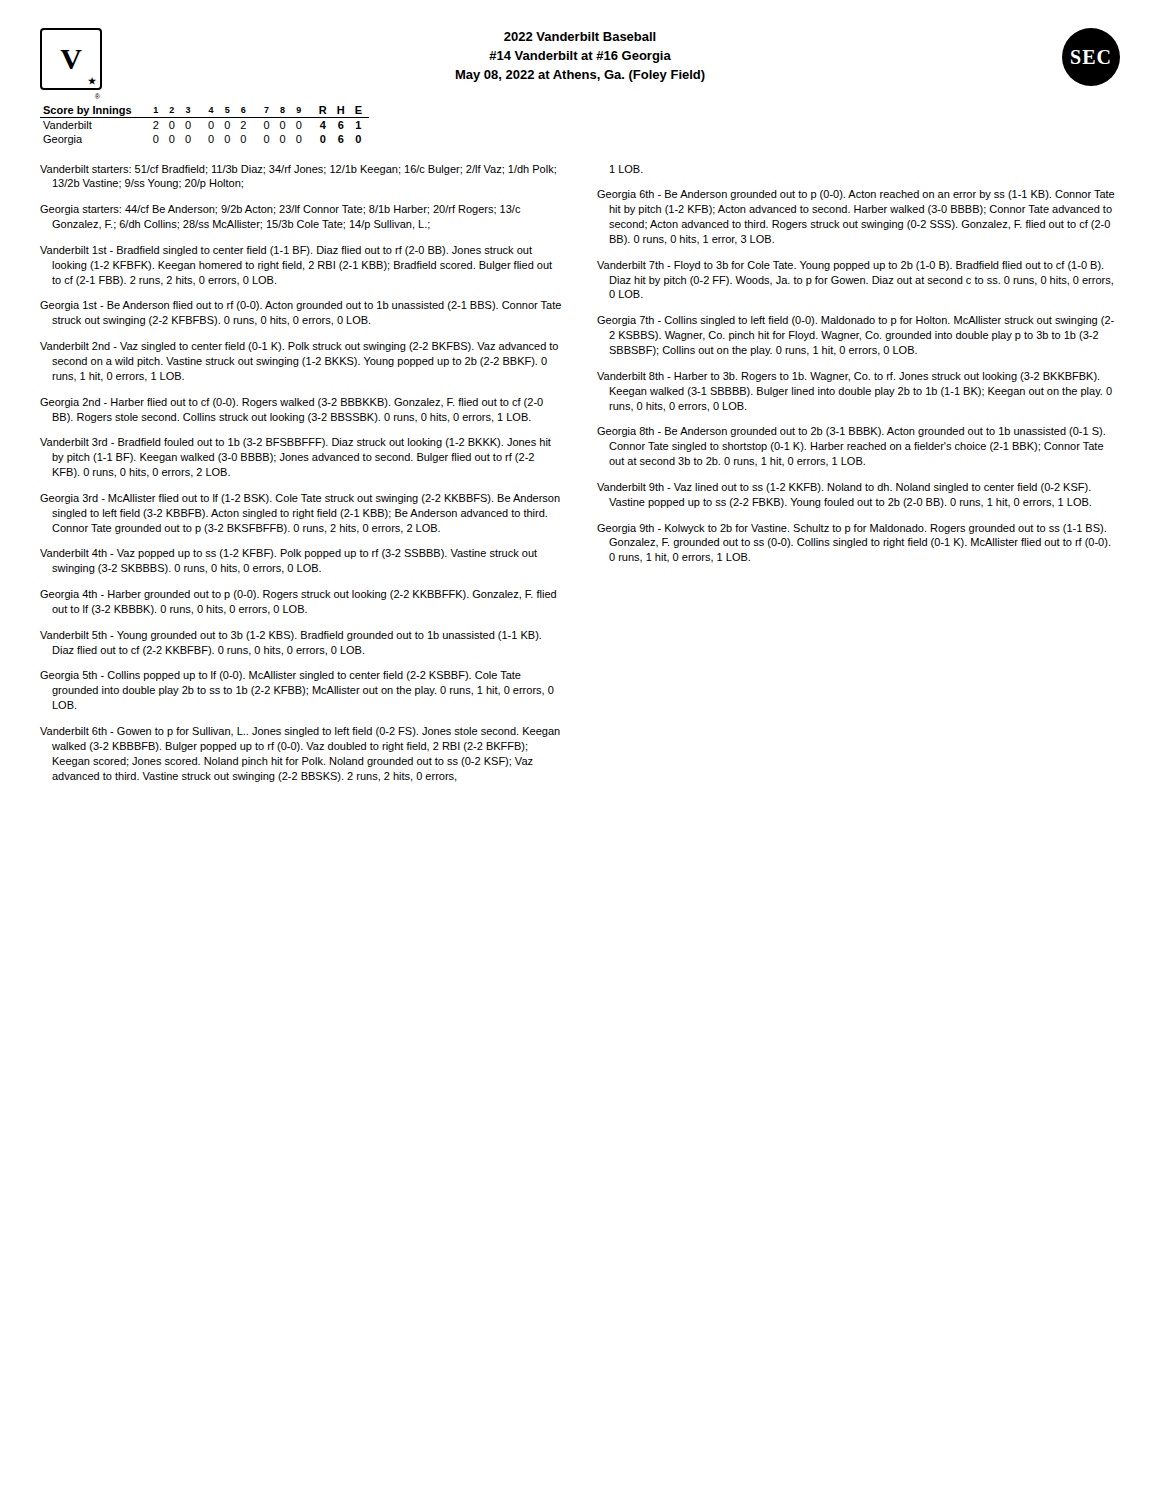V★®
SEC
2022 Vanderbilt Baseball
#14 Vanderbilt at #16 Georgia
May 08, 2022 at Athens, Ga. (Foley Field)
| Score by Innings | 1 | 2 | 3 | 4 | 5 | 6 | 7 | 8 | 9 | R | H | E |
| --- | --- | --- | --- | --- | --- | --- | --- | --- | --- | --- | --- | --- |
| Vanderbilt | 2 | 0 | 0 | 0 | 0 | 2 | 0 | 0 | 0 | 4 | 6 | 1 |
| Georgia | 0 | 0 | 0 | 0 | 0 | 0 | 0 | 0 | 0 | 0 | 6 | 0 |
Vanderbilt starters: 51/cf Bradfield; 11/3b Diaz; 34/rf Jones; 12/1b Keegan; 16/c Bulger; 2/lf Vaz; 1/dh Polk; 13/2b Vastine; 9/ss Young; 20/p Holton;
Georgia starters: 44/cf Be Anderson; 9/2b Acton; 23/lf Connor Tate; 8/1b Harber; 20/rf Rogers; 13/c Gonzalez, F.; 6/dh Collins; 28/ss McAllister; 15/3b Cole Tate; 14/p Sullivan, L.;
Vanderbilt 1st - Bradfield singled to center field (1-1 BF). Diaz flied out to rf (2-0 BB). Jones struck out looking (1-2 KFBFK). Keegan homered to right field, 2 RBI (2-1 KBB); Bradfield scored. Bulger flied out to cf (2-1 FBB). 2 runs, 2 hits, 0 errors, 0 LOB.
Georgia 1st - Be Anderson flied out to rf (0-0). Acton grounded out to 1b unassisted (2-1 BBS). Connor Tate struck out swinging (2-2 KFBFBS). 0 runs, 0 hits, 0 errors, 0 LOB.
Vanderbilt 2nd - Vaz singled to center field (0-1 K). Polk struck out swinging (2-2 BKFBS). Vaz advanced to second on a wild pitch. Vastine struck out swinging (1-2 BKKS). Young popped up to 2b (2-2 BBKF). 0 runs, 1 hit, 0 errors, 1 LOB.
Georgia 2nd - Harber flied out to cf (0-0). Rogers walked (3-2 BBBKKB). Gonzalez, F. flied out to cf (2-0 BB). Rogers stole second. Collins struck out looking (3-2 BBSSBK). 0 runs, 0 hits, 0 errors, 1 LOB.
Vanderbilt 3rd - Bradfield fouled out to 1b (3-2 BFSBBFFF). Diaz struck out looking (1-2 BKKK). Jones hit by pitch (1-1 BF). Keegan walked (3-0 BBBB); Jones advanced to second. Bulger flied out to rf (2-2 KFB). 0 runs, 0 hits, 0 errors, 2 LOB.
Georgia 3rd - McAllister flied out to lf (1-2 BSK). Cole Tate struck out swinging (2-2 KKBBFS). Be Anderson singled to left field (3-2 KBBFB). Acton singled to right field (2-1 KBB); Be Anderson advanced to third. Connor Tate grounded out to p (3-2 BKSFBFFB). 0 runs, 2 hits, 0 errors, 2 LOB.
Vanderbilt 4th - Vaz popped up to ss (1-2 KFBF). Polk popped up to rf (3-2 SSBBB). Vastine struck out swinging (3-2 SKBBBS). 0 runs, 0 hits, 0 errors, 0 LOB.
Georgia 4th - Harber grounded out to p (0-0). Rogers struck out looking (2-2 KKBBFFK). Gonzalez, F. flied out to lf (3-2 KBBBK). 0 runs, 0 hits, 0 errors, 0 LOB.
Vanderbilt 5th - Young grounded out to 3b (1-2 KBS). Bradfield grounded out to 1b unassisted (1-1 KB). Diaz flied out to cf (2-2 KKBFBF). 0 runs, 0 hits, 0 errors, 0 LOB.
Georgia 5th - Collins popped up to lf (0-0). McAllister singled to center field (2-2 KSBBF). Cole Tate grounded into double play 2b to ss to 1b (2-2 KFBB); McAllister out on the play. 0 runs, 1 hit, 0 errors, 0 LOB.
Vanderbilt 6th - Gowen to p for Sullivan, L.. Jones singled to left field (0-2 FS). Jones stole second. Keegan walked (3-2 KBBBFB). Bulger popped up to rf (0-0). Vaz doubled to right field, 2 RBI (2-2 BKFFB); Keegan scored; Jones scored. Noland pinch hit for Polk. Noland grounded out to ss (0-2 KSF); Vaz advanced to third. Vastine struck out swinging (2-2 BBSKS). 2 runs, 2 hits, 0 errors,
1 LOB.
Georgia 6th - Be Anderson grounded out to p (0-0). Acton reached on an error by ss (1-1 KB). Connor Tate hit by pitch (1-2 KFB); Acton advanced to second. Harber walked (3-0 BBBB); Connor Tate advanced to second; Acton advanced to third. Rogers struck out swinging (0-2 SSS). Gonzalez, F. flied out to cf (2-0 BB). 0 runs, 0 hits, 1 error, 3 LOB.
Vanderbilt 7th - Floyd to 3b for Cole Tate. Young popped up to 2b (1-0 B). Bradfield flied out to cf (1-0 B). Diaz hit by pitch (0-2 FF). Woods, Ja. to p for Gowen. Diaz out at second c to ss. 0 runs, 0 hits, 0 errors, 0 LOB.
Georgia 7th - Collins singled to left field (0-0). Maldonado to p for Holton. McAllister struck out swinging (2-2 KSBBS). Wagner, Co. pinch hit for Floyd. Wagner, Co. grounded into double play p to 3b to 1b (3-2 SBBSBF); Collins out on the play. 0 runs, 1 hit, 0 errors, 0 LOB.
Vanderbilt 8th - Harber to 3b. Rogers to 1b. Wagner, Co. to rf. Jones struck out looking (3-2 BKKBFBK). Keegan walked (3-1 SBBBB). Bulger lined into double play 2b to 1b (1-1 BK); Keegan out on the play. 0 runs, 0 hits, 0 errors, 0 LOB.
Georgia 8th - Be Anderson grounded out to 2b (3-1 BBBK). Acton grounded out to 1b unassisted (0-1 S). Connor Tate singled to shortstop (0-1 K). Harber reached on a fielder's choice (2-1 BBK); Connor Tate out at second 3b to 2b. 0 runs, 1 hit, 0 errors, 1 LOB.
Vanderbilt 9th - Vaz lined out to ss (1-2 KKFB). Noland to dh. Noland singled to center field (0-2 KSF). Vastine popped up to ss (2-2 FBKB). Young fouled out to 2b (2-0 BB). 0 runs, 1 hit, 0 errors, 1 LOB.
Georgia 9th - Kolwyck to 2b for Vastine. Schultz to p for Maldonado. Rogers grounded out to ss (1-1 BS). Gonzalez, F. grounded out to ss (0-0). Collins singled to right field (0-1 K). McAllister flied out to rf (0-0). 0 runs, 1 hit, 0 errors, 1 LOB.